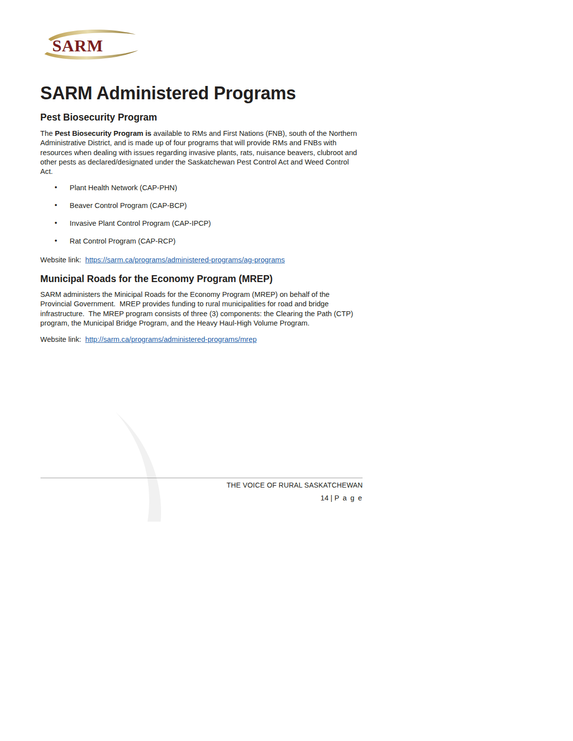SARM
SARM Administered Programs
Pest Biosecurity Program
The Pest Biosecurity Program is available to RMs and First Nations (FNB), south of the Northern Administrative District, and is made up of four programs that will provide RMs and FNBs with resources when dealing with issues regarding invasive plants, rats, nuisance beavers, clubroot and other pests as declared/designated under the Saskatchewan Pest Control Act and Weed Control Act.
Plant Health Network (CAP-PHN)
Beaver Control Program (CAP-BCP)
Invasive Plant Control Program (CAP-IPCP)
Rat Control Program (CAP-RCP)
Website link: https://sarm.ca/programs/administered-programs/ag-programs
Municipal Roads for the Economy Program (MREP)
SARM administers the Minicipal Roads for the Economy Program (MREP) on behalf of the Provincial Government. MREP provides funding to rural municipalities for road and bridge infrastructure. The MREP program consists of three (3) components: the Clearing the Path (CTP) program, the Municipal Bridge Program, and the Heavy Haul-High Volume Program.
Website link: http://sarm.ca/programs/administered-programs/mrep
THE VOICE OF RURAL SASKATCHEWAN
14 | P a g e